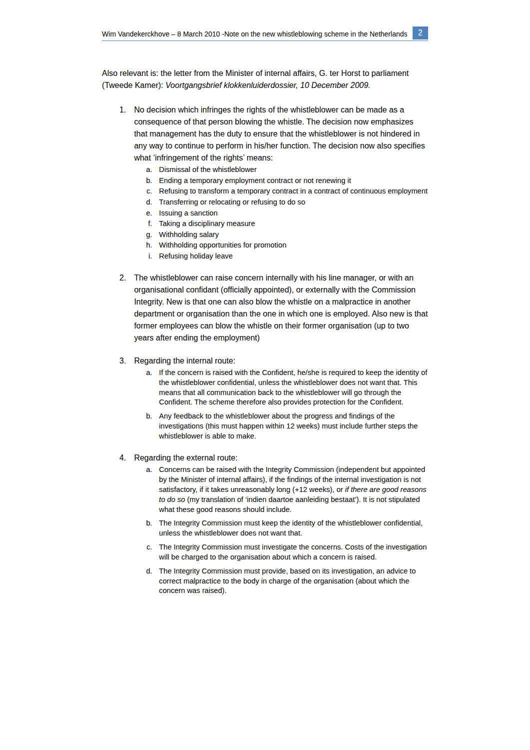Wim Vandekerckhove – 8 March 2010 -Note on the new whistleblowing scheme in the Netherlands
2
Also relevant is: the letter from the Minister of internal affairs, G. ter Horst to parliament (Tweede Kamer): Voortgangsbrief klokkenluiderdossier, 10 December 2009.
No decision which infringes the rights of the whistleblower can be made as a consequence of that person blowing the whistle. The decision now emphasizes that management has the duty to ensure that the whistleblower is not hindered in any way to continue to perform in his/her function. The decision now also specifies what ‘infringement of the rights’ means:
Dismissal of the whistleblower
Ending a temporary employment contract or not renewing it
Refusing to transform a temporary contract in a contract of continuous employment
Transferring or relocating or refusing to do so
Issuing a sanction
Taking a disciplinary measure
Withholding salary
Withholding opportunities for promotion
Refusing holiday leave
The whistleblower can raise concern internally with his line manager, or with an organisational confidant (officially appointed), or externally with the Commission Integrity. New is that one can also blow the whistle on a malpractice in another department or organisation than the one in which one is employed. Also new is that former employees can blow the whistle on their former organisation (up to two years after ending the employment)
Regarding the internal route:
If the concern is raised with the Confident, he/she is required to keep the identity of the whistleblower confidential, unless the whistleblower does not want that. This means that all communication back to the whistleblower will go through the Confident. The scheme therefore also provides protection for the Confident.
Any feedback to the whistleblower about the progress and findings of the investigations (this must happen within 12 weeks) must include further steps the whistleblower is able to make.
Regarding the external route:
Concerns can be raised with the Integrity Commission (independent but appointed by the Minister of internal affairs), if the findings of the internal investigation is not satisfactory, if it takes unreasonably long (+12 weeks), or if there are good reasons to do so (my translation of ‘indien daartoe aanleiding bestaat’). It is not stipulated what these good reasons should include.
The Integrity Commission must keep the identity of the whistleblower confidential, unless the whistleblower does not want that.
The Integrity Commission must investigate the concerns. Costs of the investigation will be charged to the organisation about which a concern is raised.
The Integrity Commission must provide, based on its investigation, an advice to correct malpractice to the body in charge of the organisation (about which the concern was raised).